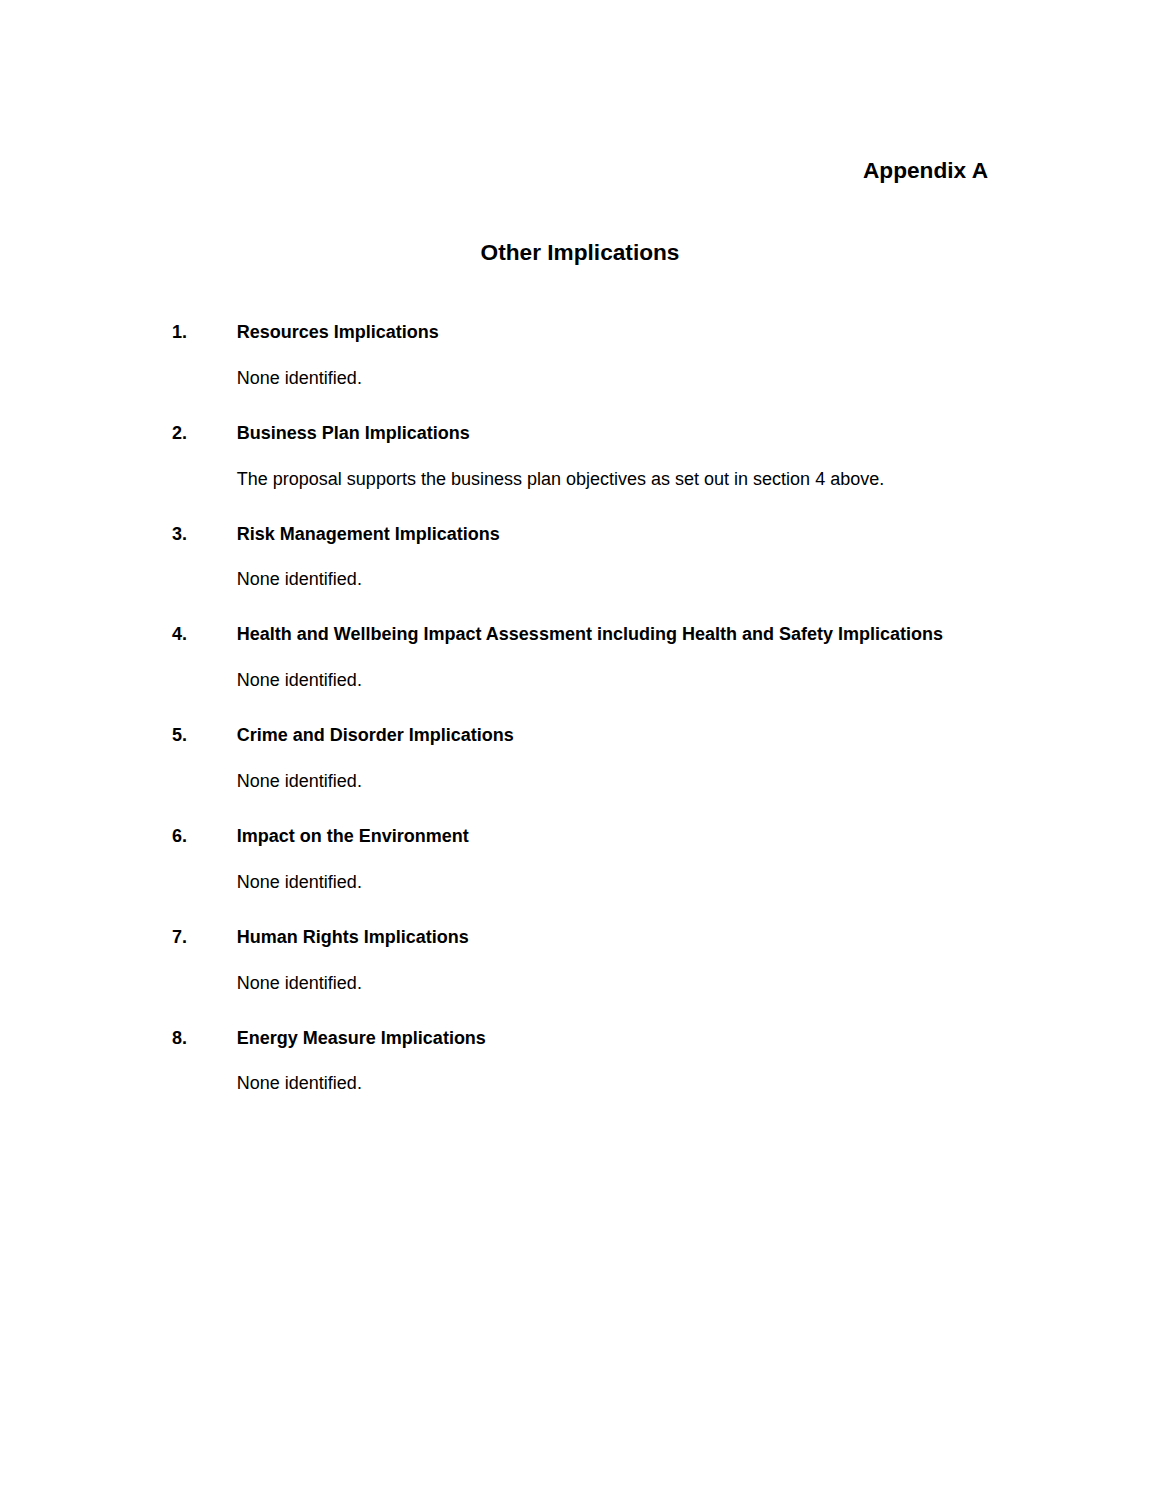Appendix A
Other Implications
Resources Implications
None identified.
Business Plan Implications
The proposal supports the business plan objectives as set out in section 4 above.
Risk Management Implications
None identified.
Health and Wellbeing Impact Assessment including Health and Safety Implications
None identified.
Crime and Disorder Implications
None identified.
Impact on the Environment
None identified.
Human Rights Implications
None identified.
Energy Measure Implications
None identified.